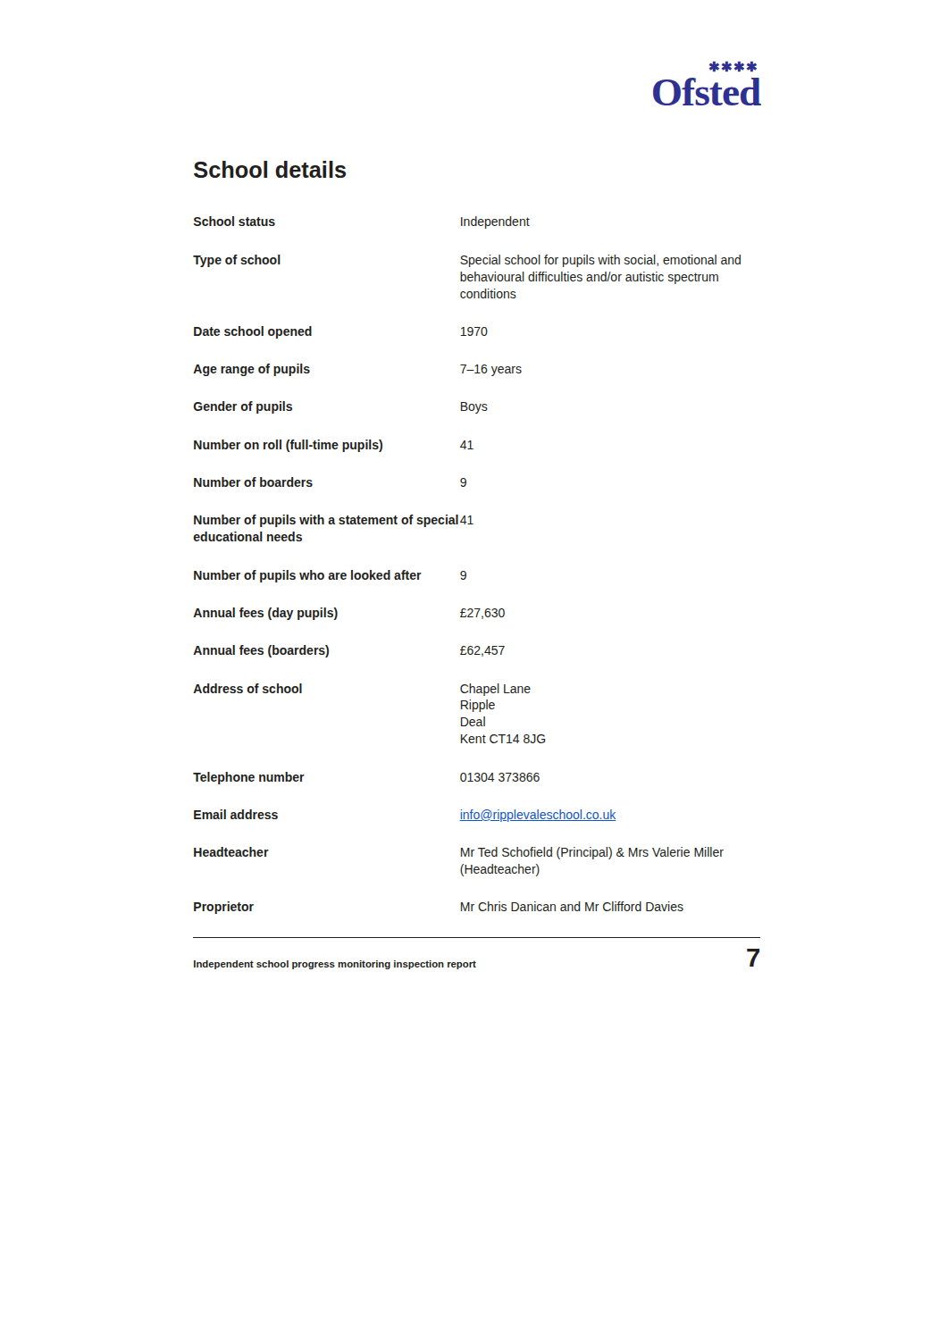✱✱✱✱
Ofsted
School details
| School status | Independent |
| Type of school | Special school for pupils with social, emotional and behavioural difficulties and/or autistic spectrum conditions |
| Date school opened | 1970 |
| Age range of pupils | 7–16 years |
| Gender of pupils | Boys |
| Number on roll (full-time pupils) | 41 |
| Number of boarders | 9 |
| Number of pupils with a statement of special educational needs | 41 |
| Number of pupils who are looked after | 9 |
| Annual fees (day pupils) | £27,630 |
| Annual fees (boarders) | £62,457 |
| Address of school | Chapel Lane Ripple Deal Kent CT14 8JG |
| Telephone number | 01304 373866 |
| Email address | info@ripplevaleschool.co.uk |
| Headteacher | Mr Ted Schofield (Principal) & Mrs Valerie Miller (Headteacher) |
| Proprietor | Mr Chris Danican and Mr Clifford Davies |
Independent school progress monitoring inspection report
7